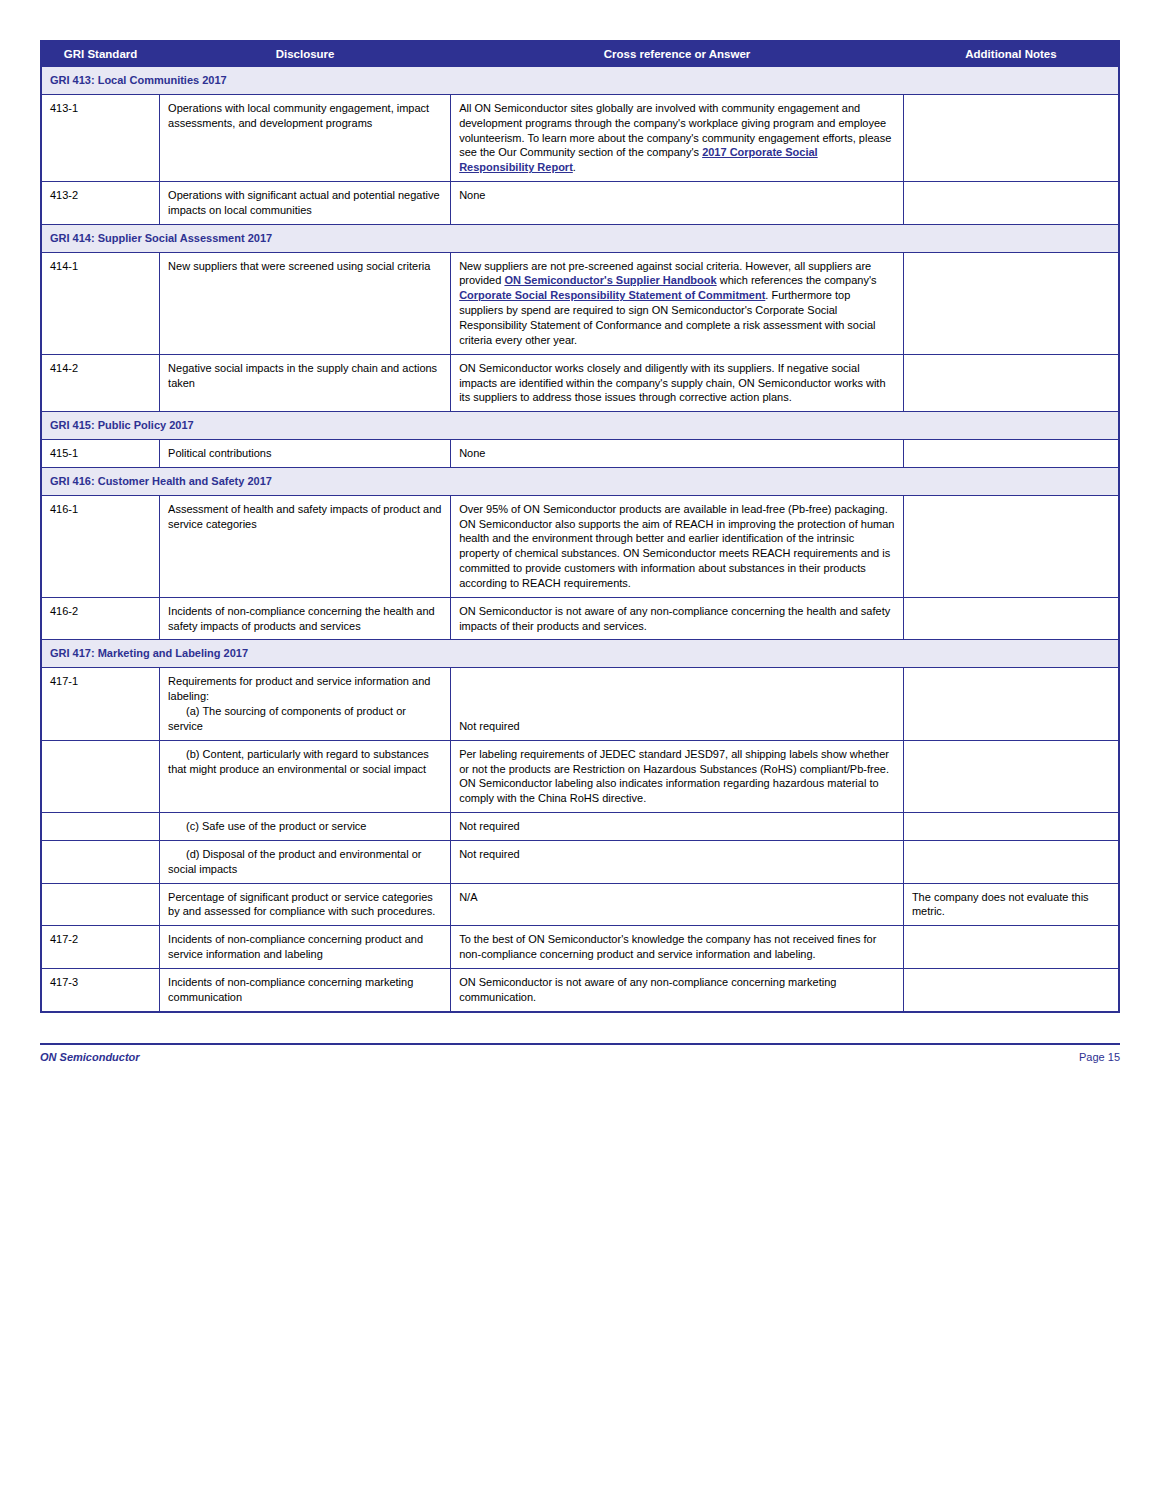| GRI Standard | Disclosure | Cross reference or Answer | Additional Notes |
| --- | --- | --- | --- |
| GRI 413: Local Communities 2017 |
| 413-1 | Operations with local community engagement, impact assessments, and development programs | All ON Semiconductor sites globally are involved with community engagement and development programs through the company's workplace giving program and employee volunteerism. To learn more about the company's community engagement efforts, please see the Our Community section of the company's 2017 Corporate Social Responsibility Report . | |
| 413-2 | Operations with significant actual and potential negative impacts on local communities | None | |
| GRI 414: Supplier Social Assessment 2017 |
| 414-1 | New suppliers that were screened using social criteria | New suppliers are not pre-screened against social criteria. However, all suppliers are provided ON Semiconductor's Supplier Handbook which references the company's Corporate Social Responsibility Statement of Commitment . Furthermore top suppliers by spend are required to sign ON Semiconductor's Corporate Social Responsibility Statement of Conformance and complete a risk assessment with social criteria every other year. | |
| 414-2 | Negative social impacts in the supply chain and actions taken | ON Semiconductor works closely and diligently with its suppliers. If negative social impacts are identified within the company's supply chain, ON Semiconductor works with its suppliers to address those issues through corrective action plans. | |
| GRI 415: Public Policy 2017 |
| 415-1 | Political contributions | None | |
| GRI 416: Customer Health and Safety 2017 |
| 416-1 | Assessment of health and safety impacts of product and service categories | Over 95% of ON Semiconductor products are available in lead-free (Pb-free) packaging. ON Semiconductor also supports the aim of REACH in improving the protection of human health and the environment through better and earlier identification of the intrinsic property of chemical substances. ON Semiconductor meets REACH requirements and is committed to provide customers with information about substances in their products according to REACH requirements. | |
| 416-2 | Incidents of non-compliance concerning the health and safety impacts of products and services | ON Semiconductor is not aware of any non-compliance concerning the health and safety impacts of their products and services. | |
| GRI 417: Marketing and Labeling 2017 |
| 417-1 | Requirements for product and service information and labeling: (a) The sourcing of components of product or service | Not required | |
| | (b) Content, particularly with regard to substances that might produce an environmental or social impact | Per labeling requirements of JEDEC standard JESD97, all shipping labels show whether or not the products are Restriction on Hazardous Substances (RoHS) compliant/Pb-free. ON Semiconductor labeling also indicates information regarding hazardous material to comply with the China RoHS directive. | |
| | (c) Safe use of the product or service | Not required | |
| | (d) Disposal of the product and environmental or social impacts | Not required | |
| | Percentage of significant product or service categories by and assessed for compliance with such procedures. | N/A | The company does not evaluate this metric. |
| 417-2 | Incidents of non-compliance concerning product and service information and labeling | To the best of ON Semiconductor's knowledge the company has not received fines for non-compliance concerning product and service information and labeling. | |
| 417-3 | Incidents of non-compliance concerning marketing communication | ON Semiconductor is not aware of any non-compliance concerning marketing communication. | |
ON Semiconductor
Page 15